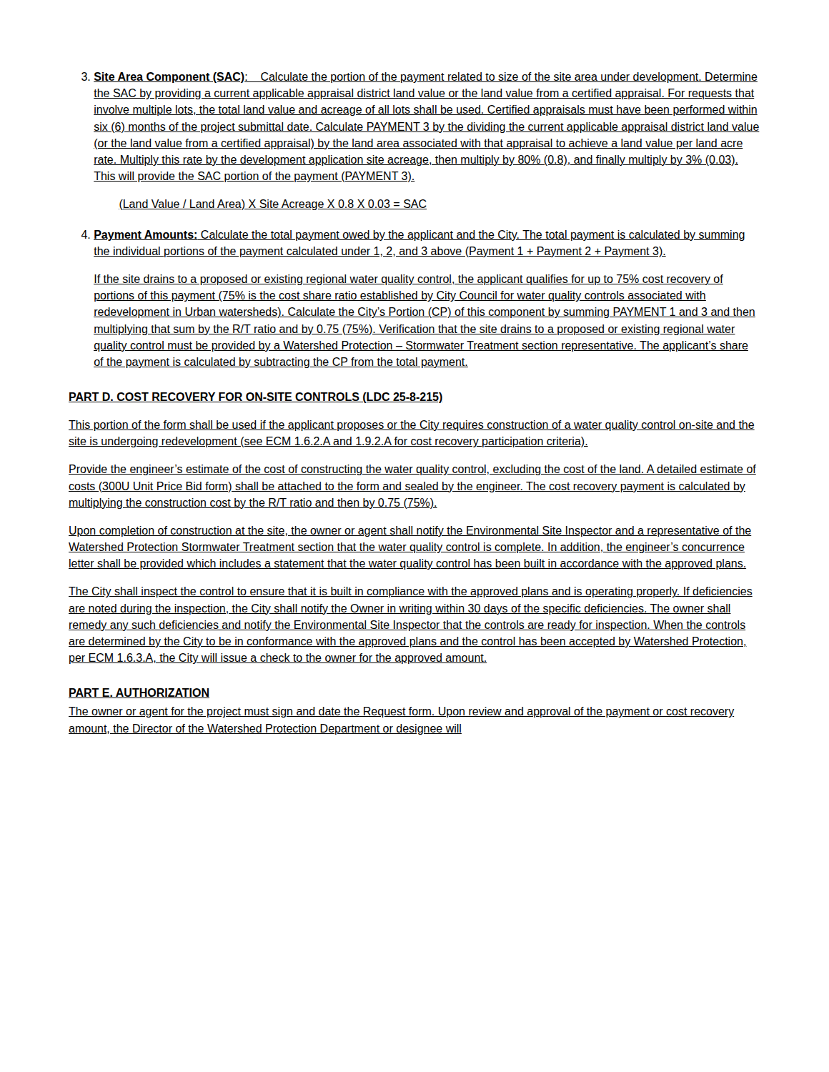Site Area Component (SAC): Calculate the portion of the payment related to size of the site area under development. Determine the SAC by providing a current applicable appraisal district land value or the land value from a certified appraisal. For requests that involve multiple lots, the total land value and acreage of all lots shall be used. Certified appraisals must have been performed within six (6) months of the project submittal date. Calculate PAYMENT 3 by the dividing the current applicable appraisal district land value (or the land value from a certified appraisal) by the land area associated with that appraisal to achieve a land value per land acre rate. Multiply this rate by the development application site acreage, then multiply by 80% (0.8), and finally multiply by 3% (0.03). This will provide the SAC portion of the payment (PAYMENT 3).
(Land Value / Land Area) X Site Acreage X 0.8 X 0.03 = SAC
Payment Amounts: Calculate the total payment owed by the applicant and the City. The total payment is calculated by summing the individual portions of the payment calculated under 1, 2, and 3 above (Payment 1 + Payment 2 + Payment 3).
If the site drains to a proposed or existing regional water quality control, the applicant qualifies for up to 75% cost recovery of portions of this payment (75% is the cost share ratio established by City Council for water quality controls associated with redevelopment in Urban watersheds). Calculate the City’s Portion (CP) of this component by summing PAYMENT 1 and 3 and then multiplying that sum by the R/T ratio and by 0.75 (75%). Verification that the site drains to a proposed or existing regional water quality control must be provided by a Watershed Protection – Stormwater Treatment section representative. The applicant’s share of the payment is calculated by subtracting the CP from the total payment.
PART D. COST RECOVERY FOR ON-SITE CONTROLS (LDC 25-8-215)
This portion of the form shall be used if the applicant proposes or the City requires construction of a water quality control on-site and the site is undergoing redevelopment (see ECM 1.6.2.A and 1.9.2.A for cost recovery participation criteria).
Provide the engineer’s estimate of the cost of constructing the water quality control, excluding the cost of the land. A detailed estimate of costs (300U Unit Price Bid form) shall be attached to the form and sealed by the engineer. The cost recovery payment is calculated by multiplying the construction cost by the R/T ratio and then by 0.75 (75%).
Upon completion of construction at the site, the owner or agent shall notify the Environmental Site Inspector and a representative of the Watershed Protection Stormwater Treatment section that the water quality control is complete. In addition, the engineer’s concurrence letter shall be provided which includes a statement that the water quality control has been built in accordance with the approved plans.
The City shall inspect the control to ensure that it is built in compliance with the approved plans and is operating properly. If deficiencies are noted during the inspection, the City shall notify the Owner in writing within 30 days of the specific deficiencies. The owner shall remedy any such deficiencies and notify the Environmental Site Inspector that the controls are ready for inspection. When the controls are determined by the City to be in conformance with the approved plans and the control has been accepted by Watershed Protection, per ECM 1.6.3.A, the City will issue a check to the owner for the approved amount.
PART E. AUTHORIZATION
The owner or agent for the project must sign and date the Request form. Upon review and approval of the payment or cost recovery amount, the Director of the Watershed Protection Department or designee will